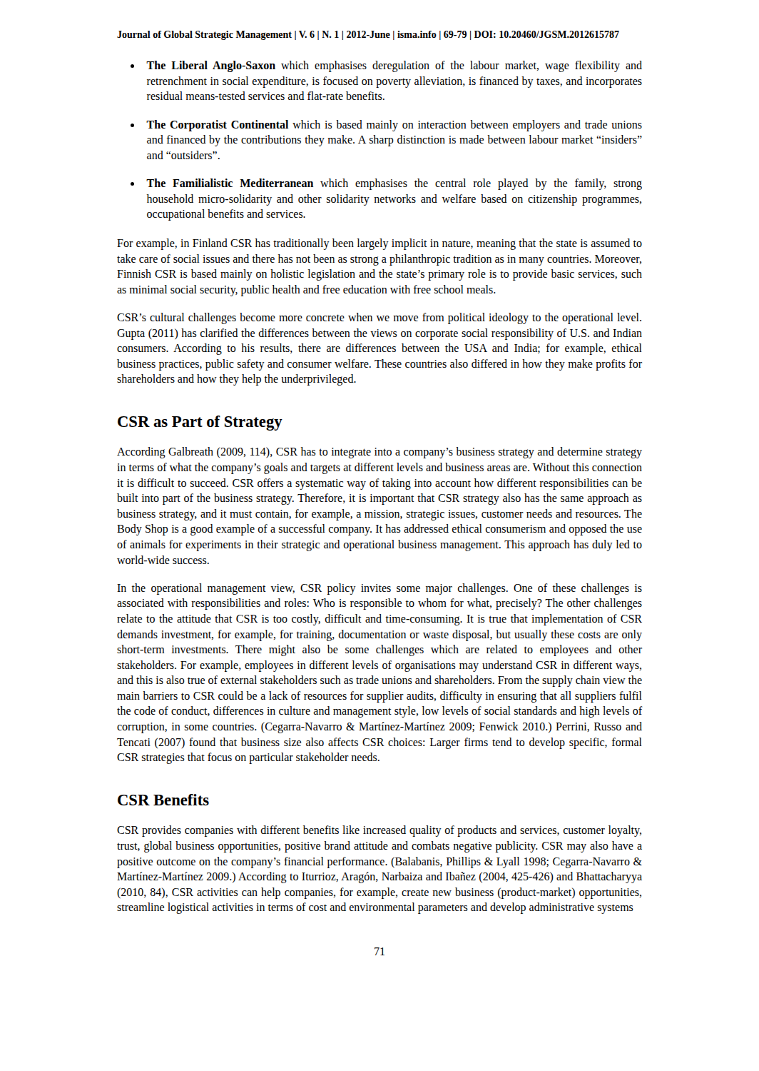Journal of Global Strategic Management | V. 6 | N. 1 | 2012-June | isma.info | 69-79 | DOI: 10.20460/JGSM.2012615787
The Liberal Anglo-Saxon which emphasises deregulation of the labour market, wage flexibility and retrenchment in social expenditure, is focused on poverty alleviation, is financed by taxes, and incorporates residual means-tested services and flat-rate benefits.
The Corporatist Continental which is based mainly on interaction between employers and trade unions and financed by the contributions they make. A sharp distinction is made between labour market “insiders” and “outsiders”.
The Familialistic Mediterranean which emphasises the central role played by the family, strong household micro-solidarity and other solidarity networks and welfare based on citizenship programmes, occupational benefits and services.
For example, in Finland CSR has traditionally been largely implicit in nature, meaning that the state is assumed to take care of social issues and there has not been as strong a philanthropic tradition as in many countries. Moreover, Finnish CSR is based mainly on holistic legislation and the state’s primary role is to provide basic services, such as minimal social security, public health and free education with free school meals.
CSR’s cultural challenges become more concrete when we move from political ideology to the operational level. Gupta (2011) has clarified the differences between the views on corporate social responsibility of U.S. and Indian consumers. According to his results, there are differences between the USA and India; for example, ethical business practices, public safety and consumer welfare. These countries also differed in how they make profits for shareholders and how they help the underprivileged.
CSR as Part of Strategy
According Galbreath (2009, 114), CSR has to integrate into a company’s business strategy and determine strategy in terms of what the company’s goals and targets at different levels and business areas are. Without this connection it is difficult to succeed. CSR offers a systematic way of taking into account how different responsibilities can be built into part of the business strategy. Therefore, it is important that CSR strategy also has the same approach as business strategy, and it must contain, for example, a mission, strategic issues, customer needs and resources. The Body Shop is a good example of a successful company. It has addressed ethical consumerism and opposed the use of animals for experiments in their strategic and operational business management. This approach has duly led to world-wide success.
In the operational management view, CSR policy invites some major challenges. One of these challenges is associated with responsibilities and roles: Who is responsible to whom for what, precisely? The other challenges relate to the attitude that CSR is too costly, difficult and time-consuming. It is true that implementation of CSR demands investment, for example, for training, documentation or waste disposal, but usually these costs are only short-term investments. There might also be some challenges which are related to employees and other stakeholders. For example, employees in different levels of organisations may understand CSR in different ways, and this is also true of external stakeholders such as trade unions and shareholders. From the supply chain view the main barriers to CSR could be a lack of resources for supplier audits, difficulty in ensuring that all suppliers fulfil the code of conduct, differences in culture and management style, low levels of social standards and high levels of corruption, in some countries. (Cegarra-Navarro & Martínez-Martínez 2009; Fenwick 2010.) Perrini, Russo and Tencati (2007) found that business size also affects CSR choices: Larger firms tend to develop specific, formal CSR strategies that focus on particular stakeholder needs.
CSR Benefits
CSR provides companies with different benefits like increased quality of products and services, customer loyalty, trust, global business opportunities, positive brand attitude and combats negative publicity. CSR may also have a positive outcome on the company’s financial performance. (Balabanis, Phillips & Lyall 1998; Cegarra-Navarro & Martínez-Martínez 2009.) According to Iturrioz, Aragón, Narbaiza and Ibañez (2004, 425-426) and Bhattacharyya (2010, 84), CSR activities can help companies, for example, create new business (product-market) opportunities, streamline logistical activities in terms of cost and environmental parameters and develop administrative systems
71